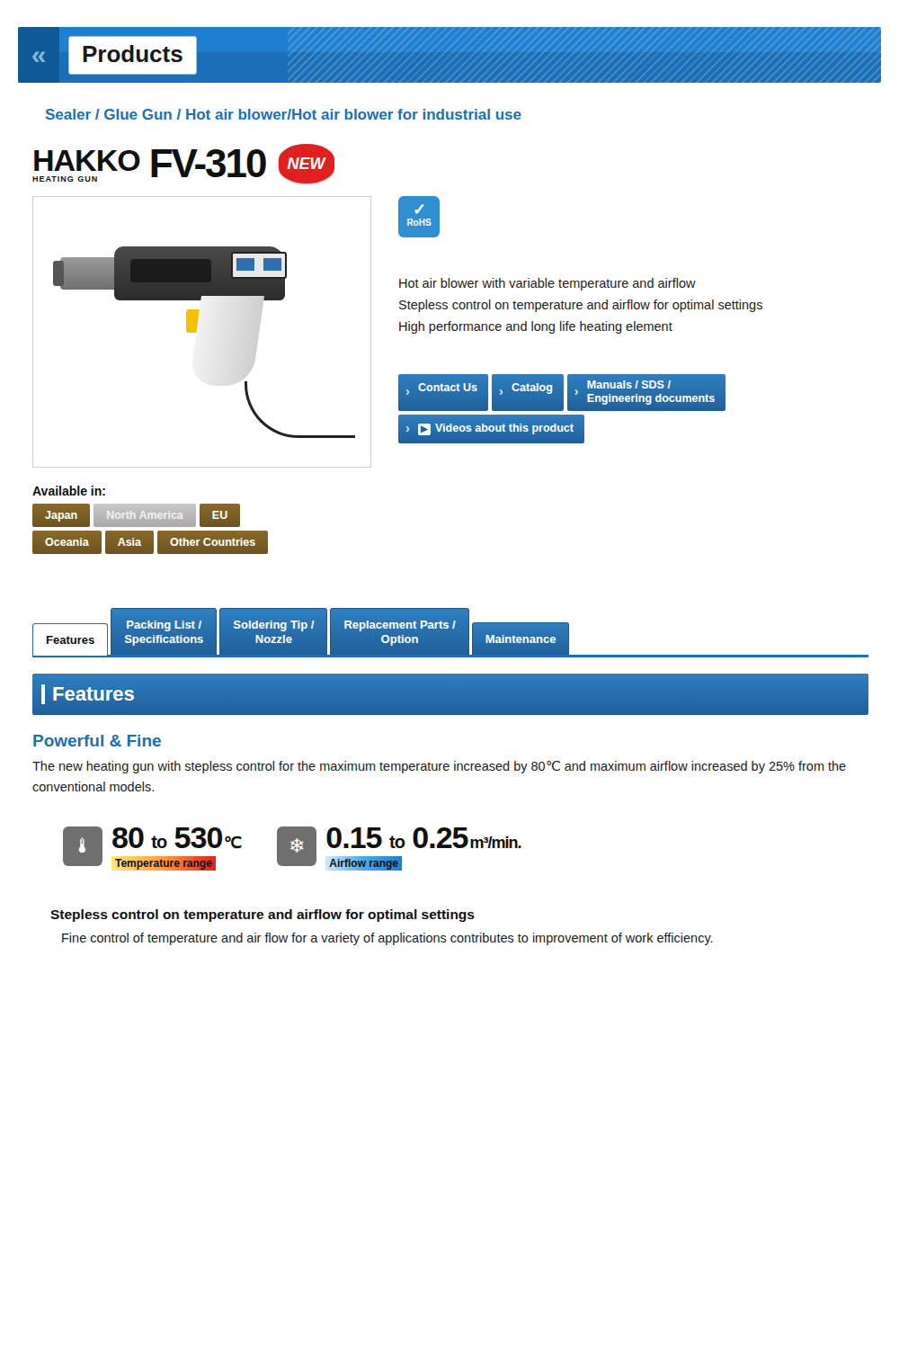«
Products
Sealer / Glue Gun / Hot air blower/Hot air blower for industrial use
HAKKOHEATING GUN
FV-310
NEW
✓RoHS
Hot air blower with variable temperature and airflow
Stepless control on temperature and airflow for optimal settings
High performance and long life heating element
Contact Us Catalog Manuals / SDS /
Engineering documents ▶Videos about this product
Available in:
Japan
North America
EU
Oceania
Asia
Other Countries
Features
Packing List /
Specifications
Soldering Tip /
Nozzle
Replacement Parts /
Option
Maintenance
Features
Powerful & Fine
The new heating gun with stepless control for the maximum temperature increased by 80℃ and maximum airflow increased by 25% from the conventional models.
🌡
80 to 530℃
Temperature range
❄
0.15 to 0.25m³/min.
Airflow range
Stepless control on temperature and airflow for optimal settings
Fine control of temperature and air flow for a variety of applications contributes to improvement of work efficiency.